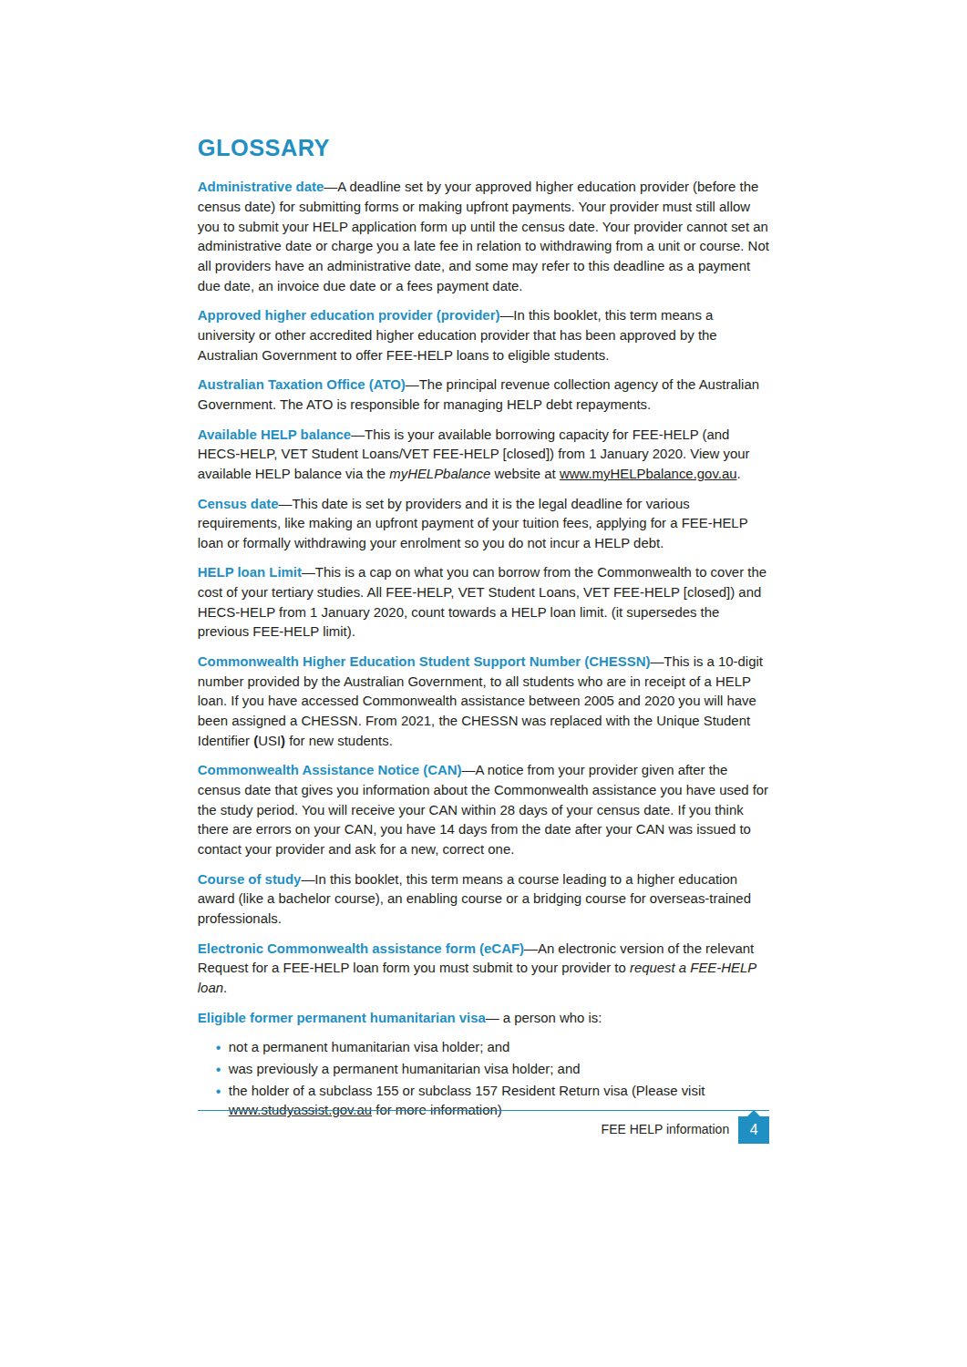GLOSSARY
Administrative date—A deadline set by your approved higher education provider (before the census date) for submitting forms or making upfront payments. Your provider must still allow you to submit your HELP application form up until the census date. Your provider cannot set an administrative date or charge you a late fee in relation to withdrawing from a unit or course. Not all providers have an administrative date, and some may refer to this deadline as a payment due date, an invoice due date or a fees payment date.
Approved higher education provider (provider)—In this booklet, this term means a university or other accredited higher education provider that has been approved by the Australian Government to offer FEE-HELP loans to eligible students.
Australian Taxation Office (ATO)—The principal revenue collection agency of the Australian Government. The ATO is responsible for managing HELP debt repayments.
Available HELP balance—This is your available borrowing capacity for FEE-HELP (and HECS-HELP, VET Student Loans/VET FEE-HELP [closed]) from 1 January 2020. View your available HELP balance via the myHELPbalance website at www.myHELPbalance.gov.au.
Census date—This date is set by providers and it is the legal deadline for various requirements, like making an upfront payment of your tuition fees, applying for a FEE-HELP loan or formally withdrawing your enrolment so you do not incur a HELP debt.
HELP loan Limit—This is a cap on what you can borrow from the Commonwealth to cover the cost of your tertiary studies. All FEE-HELP, VET Student Loans, VET FEE-HELP [closed]) and HECS-HELP from 1 January 2020, count towards a HELP loan limit. (it supersedes the previous FEE-HELP limit).
Commonwealth Higher Education Student Support Number (CHESSN)—This is a 10-digit number provided by the Australian Government, to all students who are in receipt of a HELP loan. If you have accessed Commonwealth assistance between 2005 and 2020 you will have been assigned a CHESSN. From 2021, the CHESSN was replaced with the Unique Student Identifier (USI) for new students.
Commonwealth Assistance Notice (CAN)—A notice from your provider given after the census date that gives you information about the Commonwealth assistance you have used for the study period. You will receive your CAN within 28 days of your census date. If you think there are errors on your CAN, you have 14 days from the date after your CAN was issued to contact your provider and ask for a new, correct one.
Course of study—In this booklet, this term means a course leading to a higher education award (like a bachelor course), an enabling course or a bridging course for overseas-trained professionals.
Electronic Commonwealth assistance form (eCAF)—An electronic version of the relevant Request for a FEE-HELP loan form you must submit to your provider to request a FEE-HELP loan.
Eligible former permanent humanitarian visa— a person who is:
not a permanent humanitarian visa holder; and
was previously a permanent humanitarian visa holder; and
the holder of a subclass 155 or subclass 157 Resident Return visa (Please visit www.studyassist.gov.au for more information)
FEE HELP information 4